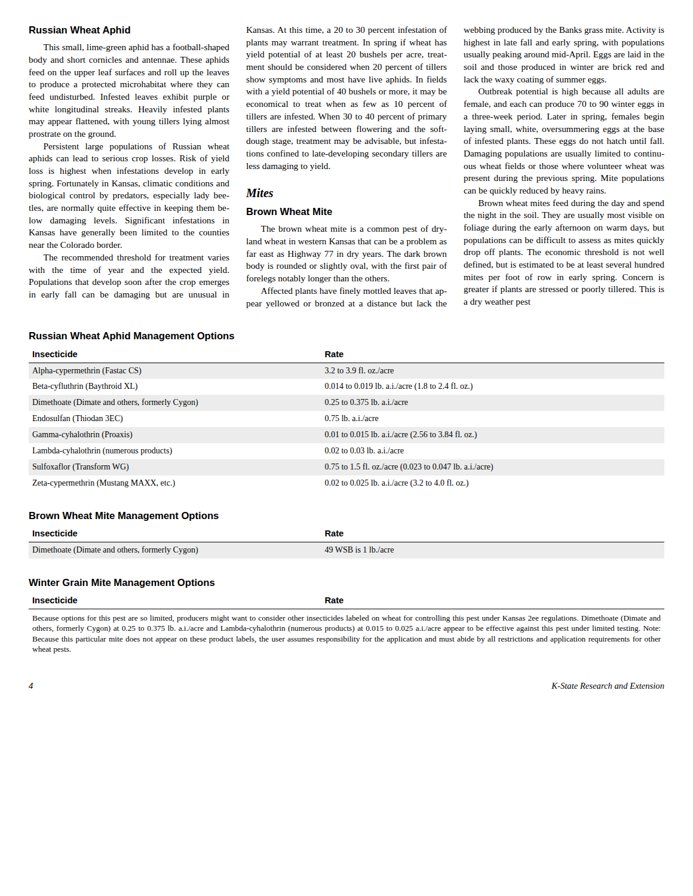Russian Wheat Aphid
This small, lime-green aphid has a football-shaped body and short cornicles and antennae. These aphids feed on the upper leaf surfaces and roll up the leaves to produce a protected microhabitat where they can feed undisturbed. Infested leaves exhibit purple or white longitudinal streaks. Heavily infested plants may appear flattened, with young tillers lying almost prostrate on the ground.
Persistent large populations of Russian wheat aphids can lead to serious crop losses. Risk of yield loss is highest when infestations develop in early spring. Fortunately in Kansas, climatic conditions and biological control by predators, especially lady beetles, are normally quite effective in keeping them below damaging levels. Significant infestations in Kansas have generally been limited to the counties near the Colorado border.
The recommended threshold for treatment varies with the time of year and the expected yield. Populations that develop soon after the crop emerges in early fall can be damaging but are unusual in Kansas. At this time, a 20 to 30 percent infestation of plants may warrant treatment. In spring if wheat has yield potential of at least 20 bushels per acre, treatment should be considered when 20 percent of tillers show symptoms and most have live aphids. In fields with a yield potential of 40 bushels or more, it may be economical to treat when as few as 10 percent of tillers are infested. When 30 to 40 percent of primary tillers are infested between flowering and the soft-dough stage, treatment may be advisable, but infestations confined to late-developing secondary tillers are less damaging to yield.
Mites
Brown Wheat Mite
The brown wheat mite is a common pest of dryland wheat in western Kansas that can be a problem as far east as Highway 77 in dry years. The dark brown body is rounded or slightly oval, with the first pair of forelegs notably longer than the others.
Affected plants have finely mottled leaves that appear yellowed or bronzed at a distance but lack the webbing produced by the Banks grass mite. Activity is highest in late fall and early spring, with populations usually peaking around mid-April. Eggs are laid in the soil and those produced in winter are brick red and lack the waxy coating of summer eggs.
Outbreak potential is high because all adults are female, and each can produce 70 to 90 winter eggs in a three-week period. Later in spring, females begin laying small, white, oversummering eggs at the base of infested plants. These eggs do not hatch until fall. Damaging populations are usually limited to continuous wheat fields or those where volunteer wheat was present during the previous spring. Mite populations can be quickly reduced by heavy rains.
Brown wheat mites feed during the day and spend the night in the soil. They are usually most visible on foliage during the early afternoon on warm days, but populations can be difficult to assess as mites quickly drop off plants. The economic threshold is not well defined, but is estimated to be at least several hundred mites per foot of row in early spring. Concern is greater if plants are stressed or poorly tillered. This is a dry weather pest
Russian Wheat Aphid Management Options
| Insecticide | Rate |
| --- | --- |
| Alpha-cypermethrin (Fastac CS) | 3.2 to 3.9 fl. oz./acre |
| Beta-cyfluthrin (Baythroid XL) | 0.014 to 0.019 lb. a.i./acre (1.8 to 2.4 fl. oz.) |
| Dimethoate (Dimate and others, formerly Cygon) | 0.25 to 0.375 lb. a.i./acre |
| Endosulfan (Thiodan 3EC) | 0.75 lb. a.i./acre |
| Gamma-cyhalothrin (Proaxis) | 0.01 to 0.015 lb. a.i./acre (2.56 to 3.84 fl. oz.) |
| Lambda-cyhalothrin (numerous products) | 0.02 to 0.03 lb. a.i./acre |
| Sulfoxaflor (Transform WG) | 0.75 to 1.5 fl. oz./acre (0.023 to 0.047 lb. a.i./acre) |
| Zeta-cypermethrin (Mustang MAXX, etc.) | 0.02 to 0.025 lb. a.i./acre (3.2 to 4.0 fl. oz.) |
Brown Wheat Mite Management Options
| Insecticide | Rate |
| --- | --- |
| Dimethoate (Dimate and others, formerly Cygon) | 49 WSB is 1 lb./acre |
Winter Grain Mite Management Options
| Insecticide | Rate |
| --- | --- |
| Because options for this pest are so limited, producers might want to consider other insecticides labeled on wheat for controlling this pest under Kansas 2ee regulations. Dimethoate (Dimate and others, formerly Cygon) at 0.25 to 0.375 lb. a.i./acre and Lambda-cyhalothrin (numerous products) at 0.015 to 0.025 a.i./acre appear to be effective against this pest under limited testing. Note: Because this particular mite does not appear on these product labels, the user assumes responsibility for the application and must abide by all restrictions and application requirements for other wheat pests. |
4 K-State Research and Extension